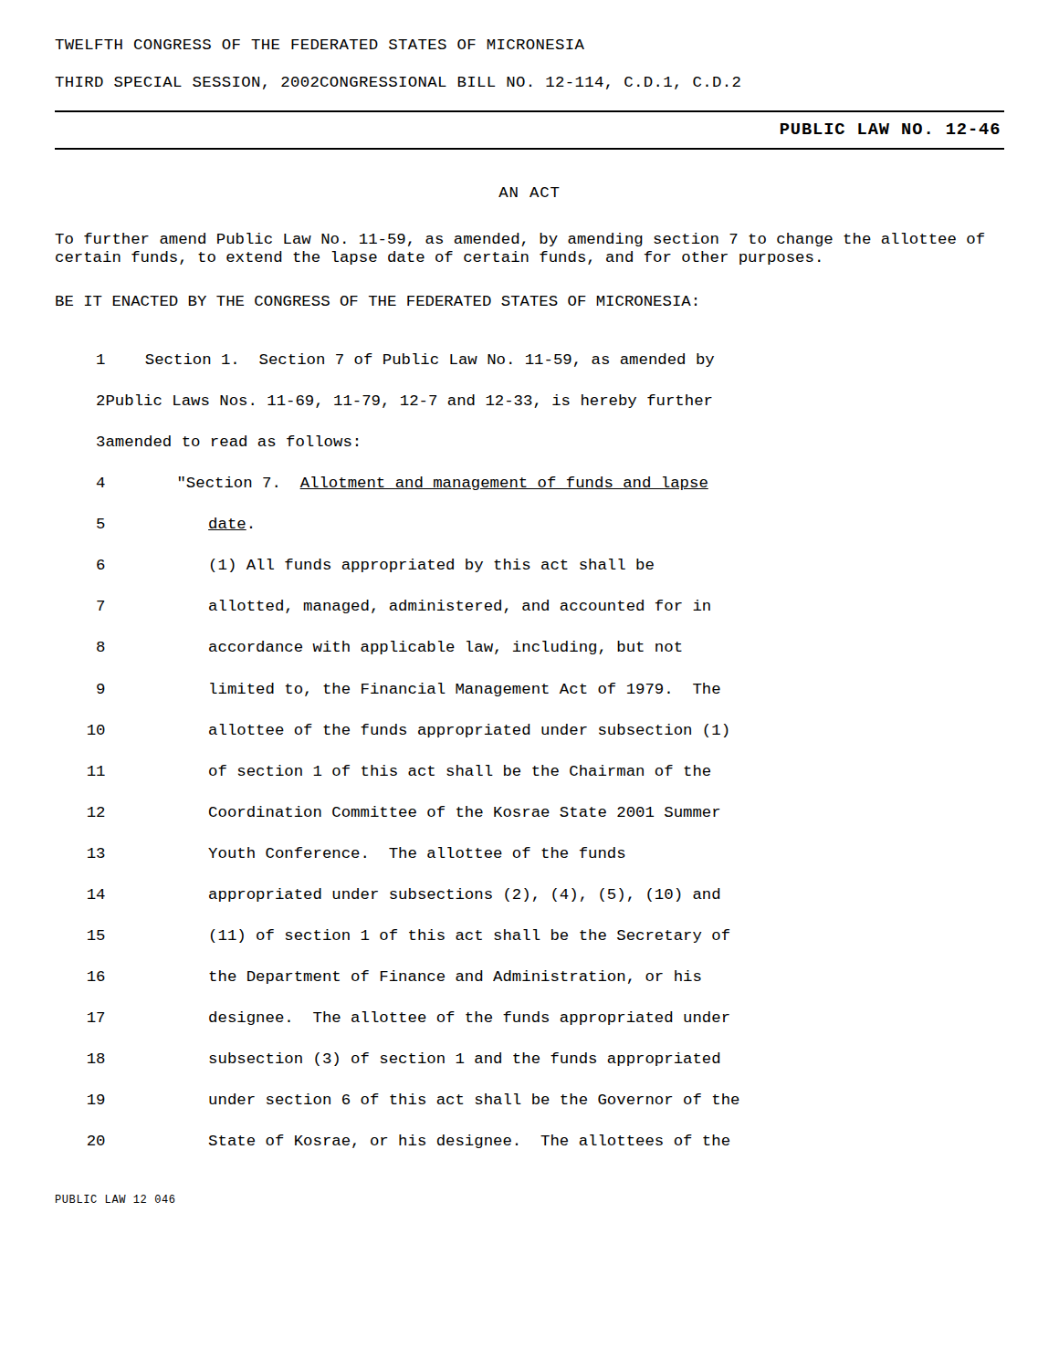TWELFTH CONGRESS OF THE FEDERATED STATES OF MICRONESIA
THIRD SPECIAL SESSION, 2002CONGRESSIONAL BILL NO. 12-114, C.D.1, C.D.2
PUBLIC LAW NO. 12-46
AN ACT
To further amend Public Law No. 11-59, as amended, by amending section 7 to change the allottee of certain funds, to extend the lapse date of certain funds, and for other purposes.
BE IT ENACTED BY THE CONGRESS OF THE FEDERATED STATES OF MICRONESIA:
| 1 | Section 1. Section 7 of Public Law No. 11-59, as amended by |
| 2 | Public Laws Nos. 11-69, 11-79, 12-7 and 12-33, is hereby further |
| 3 | amended to read as follows: |
| 4 | "Section 7. Allotment and management of funds and lapse |
| 5 | date . |
| 6 | (1) All funds appropriated by this act shall be |
| 7 | allotted, managed, administered, and accounted for in |
| 8 | accordance with applicable law, including, but not |
| 9 | limited to, the Financial Management Act of 1979. The |
| 10 | allottee of the funds appropriated under subsection (1) |
| 11 | of section 1 of this act shall be the Chairman of the |
| 12 | Coordination Committee of the Kosrae State 2001 Summer |
| 13 | Youth Conference. The allottee of the funds |
| 14 | appropriated under subsections (2), (4), (5), (10) and |
| 15 | (11) of section 1 of this act shall be the Secretary of |
| 16 | the Department of Finance and Administration, or his |
| 17 | designee. The allottee of the funds appropriated under |
| 18 | subsection (3) of section 1 and the funds appropriated |
| 19 | under section 6 of this act shall be the Governor of the |
| 20 | State of Kosrae, or his designee. The allottees of the |
PUBLIC LAW 12 046